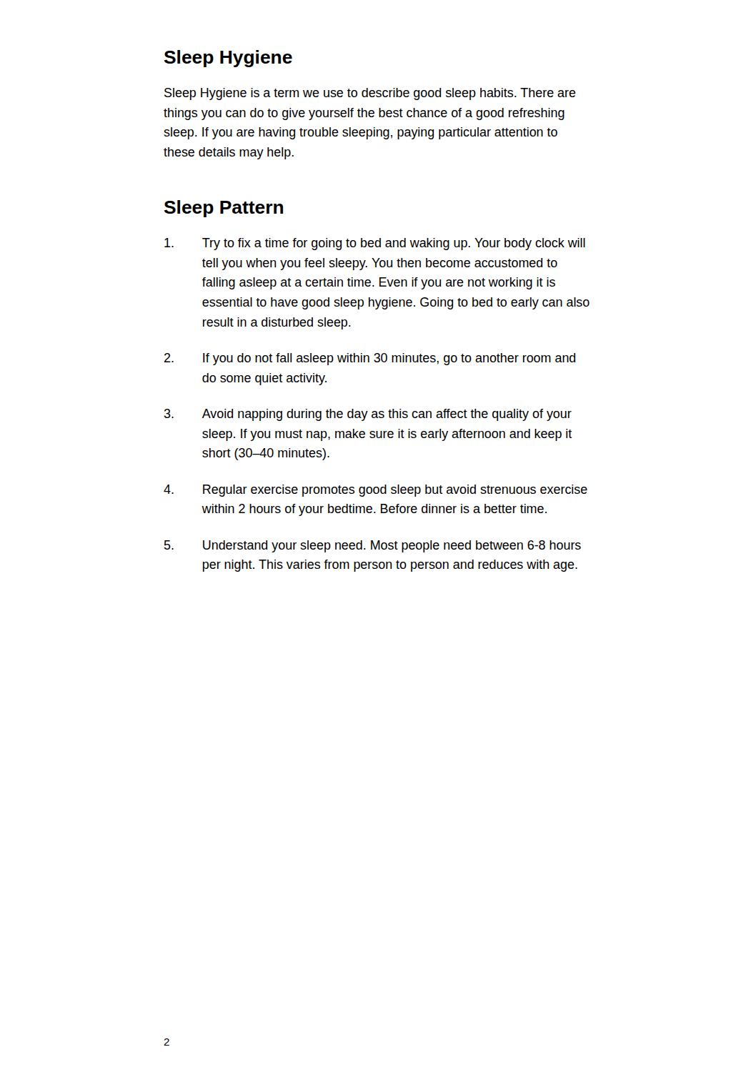Sleep Hygiene
Sleep Hygiene is a term we use to describe good sleep habits. There are things you can do to give yourself the best chance of a good refreshing sleep. If you are having trouble sleeping, paying particular attention to these details may help.
Sleep Pattern
Try to fix a time for going to bed and waking up. Your body clock will tell you when you feel sleepy. You then become accustomed to falling asleep at a certain time. Even if you are not working it is essential to have good sleep hygiene. Going to bed to early can also result in a disturbed sleep.
If you do not fall asleep within 30 minutes, go to another room and do some quiet activity.
Avoid napping during the day as this can affect the quality of your sleep. If you must nap, make sure it is early afternoon and keep it short (30–40 minutes).
Regular exercise promotes good sleep but avoid strenuous exercise within 2 hours of your bedtime. Before dinner is a better time.
Understand your sleep need. Most people need between 6-8 hours per night. This varies from person to person and reduces with age.
2